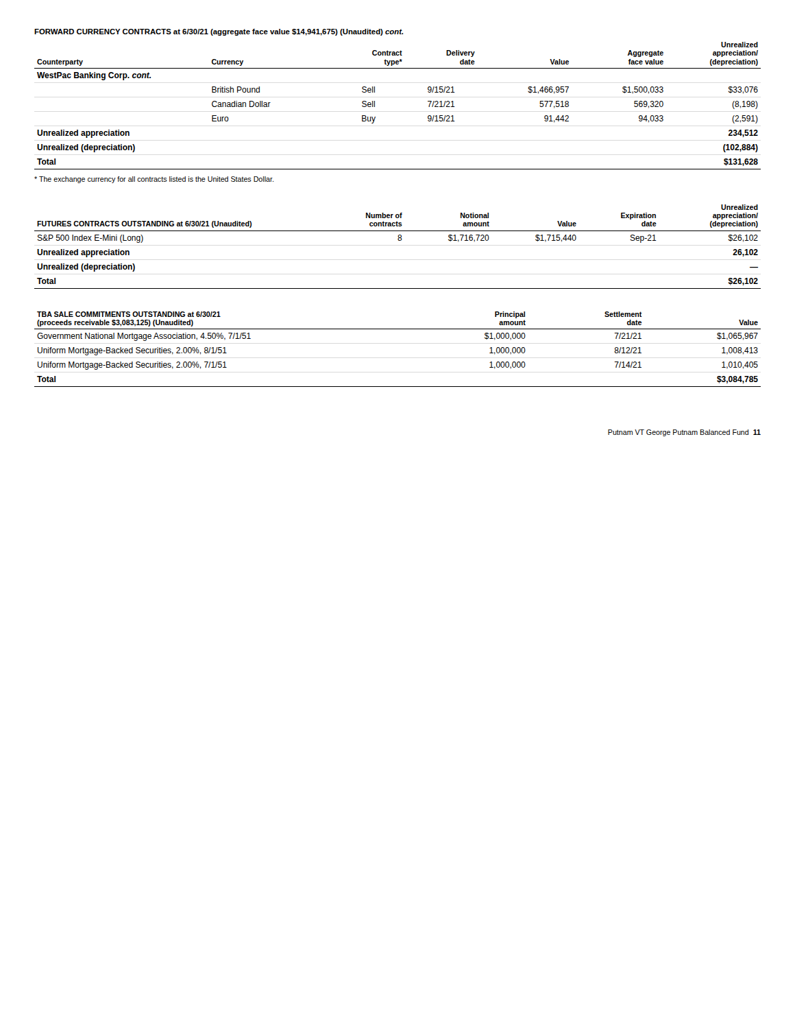FORWARD CURRENCY CONTRACTS at 6/30/21 (aggregate face value $14,941,675) (Unaudited) cont.
| Counterparty | Currency | Contract type* | Delivery date | Value | Aggregate face value | Unrealized appreciation/ (depreciation) |
| --- | --- | --- | --- | --- | --- | --- |
| WestPac Banking Corp. cont. |
| | British Pound | Sell | 9/15/21 | $1,466,957 | $1,500,033 | $33,076 |
| | Canadian Dollar | Sell | 7/21/21 | 577,518 | 569,320 | (8,198) |
| | Euro | Buy | 9/15/21 | 91,442 | 94,033 | (2,591) |
| Unrealized appreciation | 234,512 |
| Unrealized (depreciation) | (102,884) |
| Total | $131,628 |
* The exchange currency for all contracts listed is the United States Dollar.
| FUTURES CONTRACTS OUTSTANDING at 6/30/21 (Unaudited) | Number of contracts | Notional amount | Value | Expiration date | Unrealized appreciation/ (depreciation) |
| --- | --- | --- | --- | --- | --- |
| S&P 500 Index E-Mini (Long) | 8 | $1,716,720 | $1,715,440 | Sep-21 | $26,102 |
| Unrealized appreciation | 26,102 |
| Unrealized (depreciation) | — |
| Total | $26,102 |
| TBA SALE COMMITMENTS OUTSTANDING at 6/30/21 (proceeds receivable $3,083,125) (Unaudited) | Principal amount | Settlement date | Value |
| --- | --- | --- | --- |
| Government National Mortgage Association, 4.50%, 7/1/51 | $1,000,000 | 7/21/21 | $1,065,967 |
| Uniform Mortgage-Backed Securities, 2.00%, 8/1/51 | 1,000,000 | 8/12/21 | 1,008,413 |
| Uniform Mortgage-Backed Securities, 2.00%, 7/1/51 | 1,000,000 | 7/14/21 | 1,010,405 |
| Total | | | $3,084,785 |
Putnam VT George Putnam Balanced Fund11